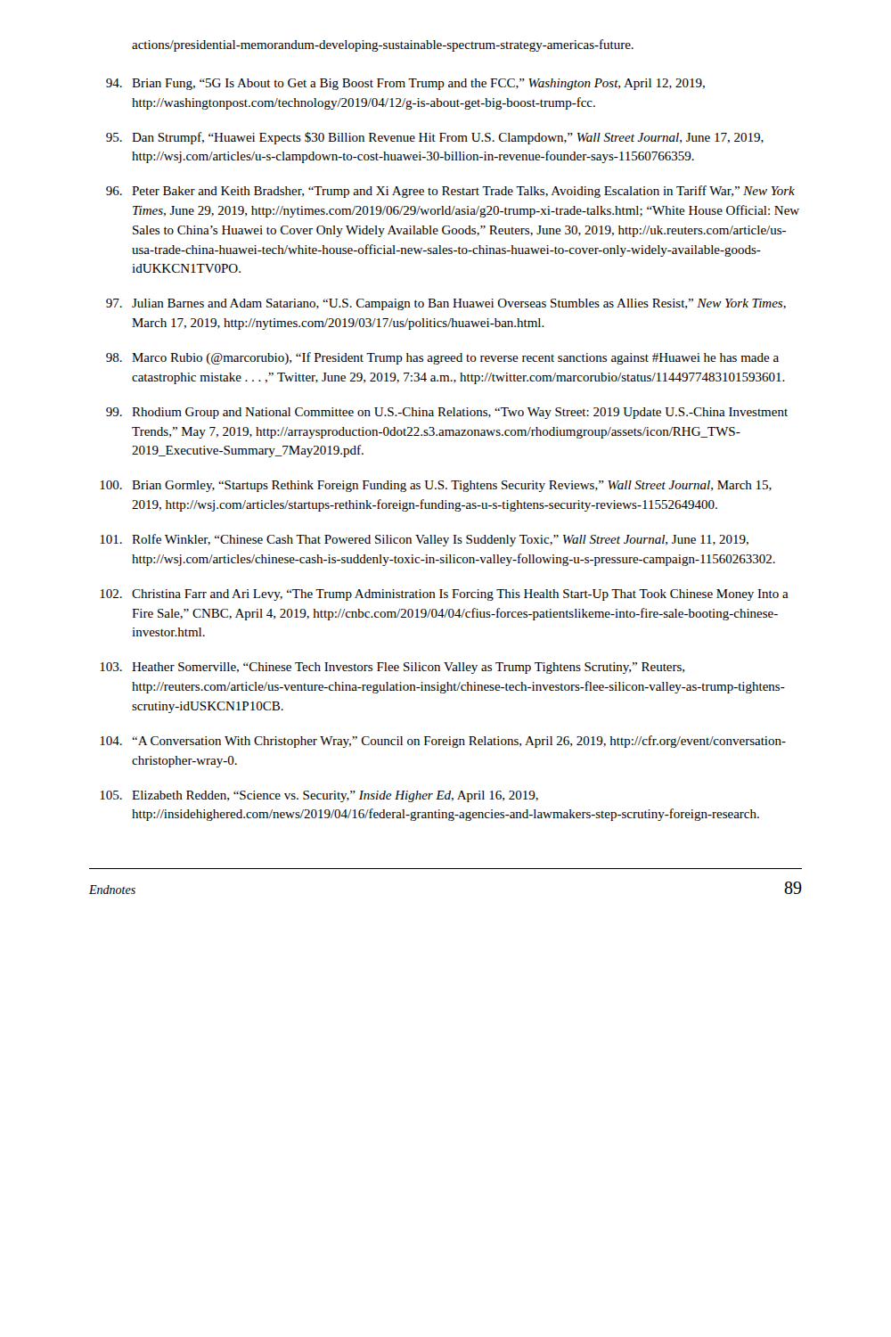actions/presidential-memorandum-developing-sustainable-spectrum-strategy-americas-future.
94. Brian Fung, “5G Is About to Get a Big Boost From Trump and the FCC,” Washington Post, April 12, 2019, http://washingtonpost.com/technology/2019/04/12/g-is-about-get-big-boost-trump-fcc.
95. Dan Strumpf, “Huawei Expects $30 Billion Revenue Hit From U.S. Clampdown,” Wall Street Journal, June 17, 2019, http://wsj.com/articles/u-s-clampdown-to-cost-huawei-30-billion-in-revenue-founder-says-11560766359.
96. Peter Baker and Keith Bradsher, “Trump and Xi Agree to Restart Trade Talks, Avoiding Escalation in Tariff War,” New York Times, June 29, 2019, http://nytimes.com/2019/06/29/world/asia/g20-trump-xi-trade-talks.html; “White House Official: New Sales to China’s Huawei to Cover Only Widely Available Goods,” Reuters, June 30, 2019, http://uk.reuters.com/article/us-usa-trade-china-huawei-tech/white-house-official-new-sales-to-chinas-huawei-to-cover-only-widely-available-goods-idUKKCN1TV0PO.
97. Julian Barnes and Adam Satariano, “U.S. Campaign to Ban Huawei Overseas Stumbles as Allies Resist,” New York Times, March 17, 2019, http://nytimes.com/2019/03/17/us/politics/huawei-ban.html.
98. Marco Rubio (@marcorubio), “If President Trump has agreed to reverse recent sanctions against #Huawei he has made a catastrophic mistake . . . ,” Twitter, June 29, 2019, 7:34 a.m., http://twitter.com/marcorubio/status/1144977483101593601.
99. Rhodium Group and National Committee on U.S.-China Relations, “Two Way Street: 2019 Update U.S.-China Investment Trends,” May 7, 2019, http://arraysproduction-0dot22.s3.amazonaws.com/rhodiumgroup/assets/icon/RHG_TWS-2019_Executive-Summary_7May2019.pdf.
100. Brian Gormley, “Startups Rethink Foreign Funding as U.S. Tightens Security Reviews,” Wall Street Journal, March 15, 2019, http://wsj.com/articles/startups-rethink-foreign-funding-as-u-s-tightens-security-reviews-11552649400.
101. Rolfe Winkler, “Chinese Cash That Powered Silicon Valley Is Suddenly Toxic,” Wall Street Journal, June 11, 2019, http://wsj.com/articles/chinese-cash-is-suddenly-toxic-in-silicon-valley-following-u-s-pressure-campaign-11560263302.
102. Christina Farr and Ari Levy, “The Trump Administration Is Forcing This Health Start-Up That Took Chinese Money Into a Fire Sale,” CNBC, April 4, 2019, http://cnbc.com/2019/04/04/cfius-forces-patientslikeme-into-fire-sale-booting-chinese-investor.html.
103. Heather Somerville, “Chinese Tech Investors Flee Silicon Valley as Trump Tightens Scrutiny,” Reuters, http://reuters.com/article/us-venture-china-regulation-insight/chinese-tech-investors-flee-silicon-valley-as-trump-tightens-scrutiny-idUSKCN1P10CB.
104.“A Conversation With Christopher Wray,” Council on Foreign Relations, April 26, 2019, http://cfr.org/event/conversation-christopher-wray-0.
105. Elizabeth Redden, “Science vs. Security,” Inside Higher Ed, April 16, 2019, http://insidehighered.com/news/2019/04/16/federal-granting-agencies-and-lawmakers-step-scrutiny-foreign-research.
Endnotes 89